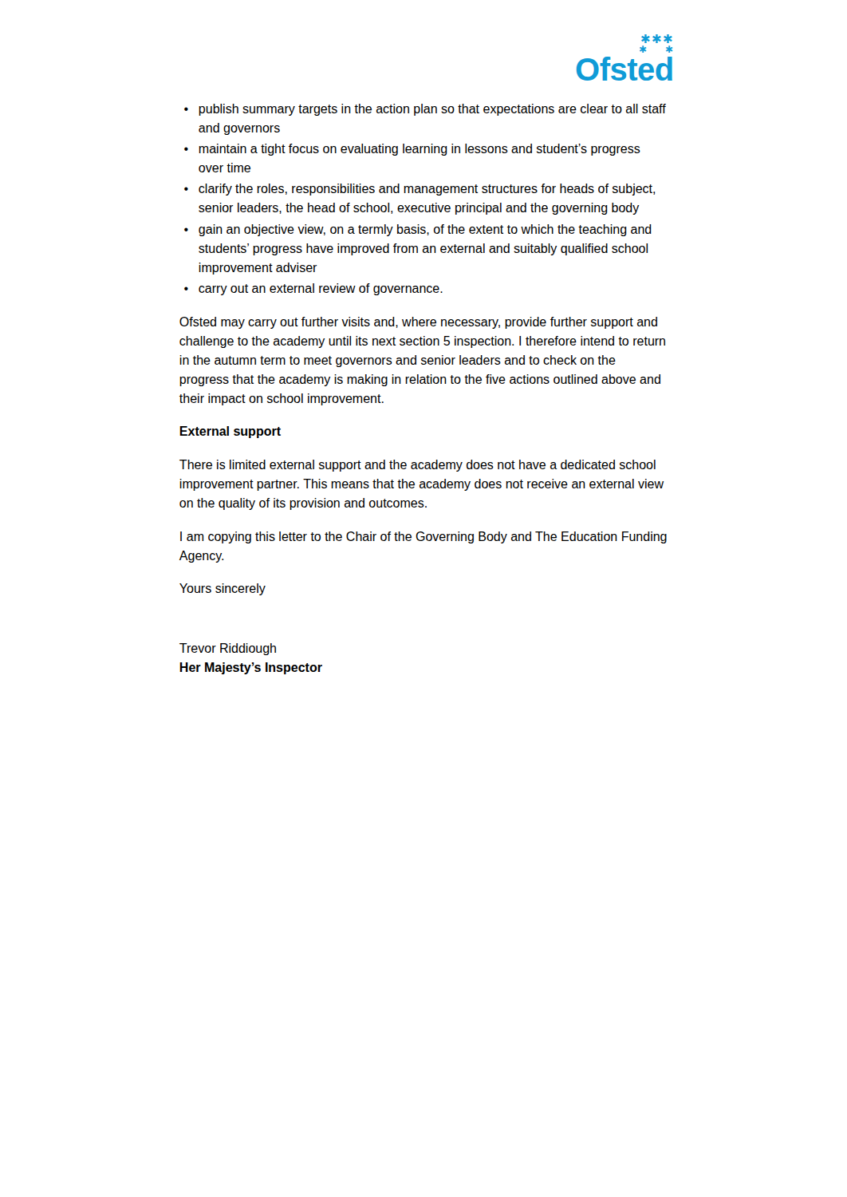✱✱✱
✱ ✱
Ofsted
publish summary targets in the action plan so that expectations are clear to all staff and governors
maintain a tight focus on evaluating learning in lessons and student’s progress over time
clarify the roles, responsibilities and management structures for heads of subject, senior leaders, the head of school, executive principal and the governing body
gain an objective view, on a termly basis, of the extent to which the teaching and students’ progress have improved from an external and suitably qualified school improvement adviser
carry out an external review of governance.
Ofsted may carry out further visits and, where necessary, provide further support and challenge to the academy until its next section 5 inspection. I therefore intend to return in the autumn term to meet governors and senior leaders and to check on the progress that the academy is making in relation to the five actions outlined above and their impact on school improvement.
External support
There is limited external support and the academy does not have a dedicated school improvement partner. This means that the academy does not receive an external view on the quality of its provision and outcomes.
I am copying this letter to the Chair of the Governing Body and The Education Funding Agency.
Yours sincerely
Trevor Riddiough
Her Majesty’s Inspector